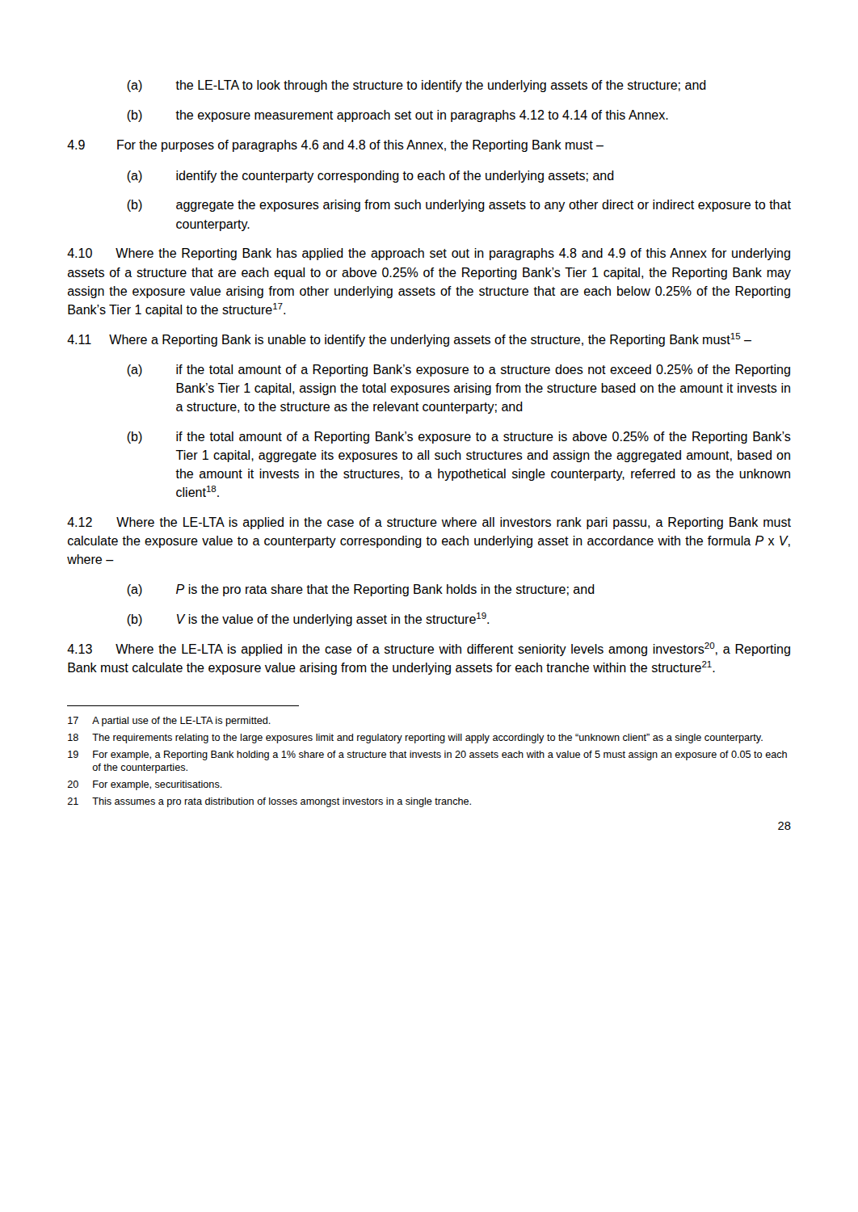(a) the LE-LTA to look through the structure to identify the underlying assets of the structure; and
(b) the exposure measurement approach set out in paragraphs 4.12 to 4.14 of this Annex.
4.9 For the purposes of paragraphs 4.6 and 4.8 of this Annex, the Reporting Bank must –
(a) identify the counterparty corresponding to each of the underlying assets; and
(b) aggregate the exposures arising from such underlying assets to any other direct or indirect exposure to that counterparty.
4.10 Where the Reporting Bank has applied the approach set out in paragraphs 4.8 and 4.9 of this Annex for underlying assets of a structure that are each equal to or above 0.25% of the Reporting Bank’s Tier 1 capital, the Reporting Bank may assign the exposure value arising from other underlying assets of the structure that are each below 0.25% of the Reporting Bank’s Tier 1 capital to the structure17.
4.11 Where a Reporting Bank is unable to identify the underlying assets of the structure, the Reporting Bank must15 –
(a) if the total amount of a Reporting Bank’s exposure to a structure does not exceed 0.25% of the Reporting Bank’s Tier 1 capital, assign the total exposures arising from the structure based on the amount it invests in a structure, to the structure as the relevant counterparty; and
(b) if the total amount of a Reporting Bank’s exposure to a structure is above 0.25% of the Reporting Bank’s Tier 1 capital, aggregate its exposures to all such structures and assign the aggregated amount, based on the amount it invests in the structures, to a hypothetical single counterparty, referred to as the unknown client18.
4.12 Where the LE-LTA is applied in the case of a structure where all investors rank pari passu, a Reporting Bank must calculate the exposure value to a counterparty corresponding to each underlying asset in accordance with the formula P x V, where –
(a) P is the pro rata share that the Reporting Bank holds in the structure; and
(b) V is the value of the underlying asset in the structure19.
4.13 Where the LE-LTA is applied in the case of a structure with different seniority levels among investors20, a Reporting Bank must calculate the exposure value arising from the underlying assets for each tranche within the structure21.
17 A partial use of the LE-LTA is permitted.
18 The requirements relating to the large exposures limit and regulatory reporting will apply accordingly to the “unknown client” as a single counterparty.
19 For example, a Reporting Bank holding a 1% share of a structure that invests in 20 assets each with a value of 5 must assign an exposure of 0.05 to each of the counterparties.
20 For example, securitisations.
21 This assumes a pro rata distribution of losses amongst investors in a single tranche.
28